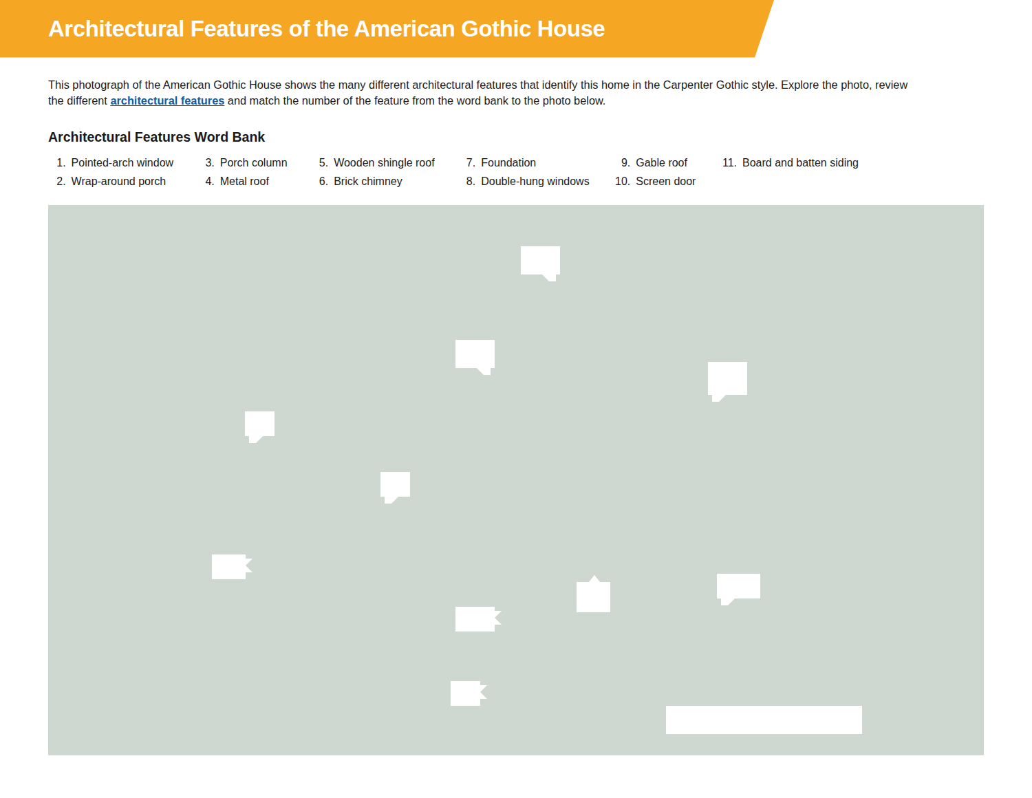Architectural Features of the American Gothic House
This photograph of the American Gothic House shows the many different architectural features that identify this home in the Carpenter Gothic style. Explore the photo, review the different architectural features and match the number of the feature from the word bank to the photo below.
Architectural Features Word Bank
1. Pointed-arch window
2. Wrap-around porch
3. Porch column
4. Metal roof
5. Wooden shingle roof
6. Brick chimney
7. Foundation
8. Double-hung windows
9. Gable roof
10. Screen door
11. Board and batten siding